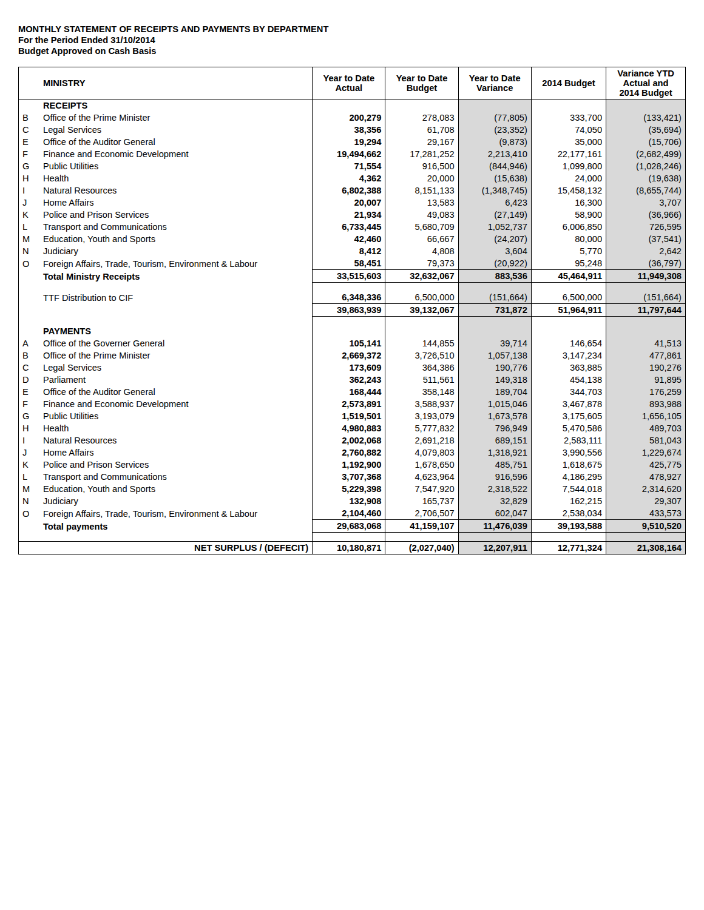MONTHLY STATEMENT OF RECEIPTS AND PAYMENTS BY DEPARTMENT
For the Period Ended 31/10/2014
Budget Approved on Cash Basis
| | MINISTRY | Year to Date Actual | Year to Date Budget | Year to Date Variance | 2014 Budget | Variance YTD Actual and 2014 Budget |
| --- | --- | --- | --- | --- | --- | --- |
| | RECEIPTS | | | | | |
| B | Office of the Prime Minister | 200,279 | 278,083 | (77,805) | 333,700 | (133,421) |
| C | Legal Services | 38,356 | 61,708 | (23,352) | 74,050 | (35,694) |
| E | Office of the Auditor General | 19,294 | 29,167 | (9,873) | 35,000 | (15,706) |
| F | Finance and Economic Development | 19,494,662 | 17,281,252 | 2,213,410 | 22,177,161 | (2,682,499) |
| G | Public Utilities | 71,554 | 916,500 | (844,946) | 1,099,800 | (1,028,246) |
| H | Health | 4,362 | 20,000 | (15,638) | 24,000 | (19,638) |
| I | Natural Resources | 6,802,388 | 8,151,133 | (1,348,745) | 15,458,132 | (8,655,744) |
| J | Home Affairs | 20,007 | 13,583 | 6,423 | 16,300 | 3,707 |
| K | Police and Prison Services | 21,934 | 49,083 | (27,149) | 58,900 | (36,966) |
| L | Transport and Communications | 6,733,445 | 5,680,709 | 1,052,737 | 6,006,850 | 726,595 |
| M | Education, Youth and Sports | 42,460 | 66,667 | (24,207) | 80,000 | (37,541) |
| N | Judiciary | 8,412 | 4,808 | 3,604 | 5,770 | 2,642 |
| O | Foreign Affairs, Trade, Tourism, Environment & Labour | 58,451 | 79,373 | (20,922) | 95,248 | (36,797) |
| | Total Ministry Receipts | 33,515,603 | 32,632,067 | 883,536 | 45,464,911 | 11,949,308 |
| | TTF Distribution to CIF | 6,348,336 | 6,500,000 | (151,664) | 6,500,000 | (151,664) |
| | | 39,863,939 | 39,132,067 | 731,872 | 51,964,911 | 11,797,644 |
| | PAYMENTS | | | | | |
| A | Office of the Governer General | 105,141 | 144,855 | 39,714 | 146,654 | 41,513 |
| B | Office of the Prime Minister | 2,669,372 | 3,726,510 | 1,057,138 | 3,147,234 | 477,861 |
| C | Legal Services | 173,609 | 364,386 | 190,776 | 363,885 | 190,276 |
| D | Parliament | 362,243 | 511,561 | 149,318 | 454,138 | 91,895 |
| E | Office of the Auditor General | 168,444 | 358,148 | 189,704 | 344,703 | 176,259 |
| F | Finance and Economic Development | 2,573,891 | 3,588,937 | 1,015,046 | 3,467,878 | 893,988 |
| G | Public Utilities | 1,519,501 | 3,193,079 | 1,673,578 | 3,175,605 | 1,656,105 |
| H | Health | 4,980,883 | 5,777,832 | 796,949 | 5,470,586 | 489,703 |
| I | Natural Resources | 2,002,068 | 2,691,218 | 689,151 | 2,583,111 | 581,043 |
| J | Home Affairs | 2,760,882 | 4,079,803 | 1,318,921 | 3,990,556 | 1,229,674 |
| K | Police and Prison Services | 1,192,900 | 1,678,650 | 485,751 | 1,618,675 | 425,775 |
| L | Transport and Communications | 3,707,368 | 4,623,964 | 916,596 | 4,186,295 | 478,927 |
| M | Education, Youth and Sports | 5,229,398 | 7,547,920 | 2,318,522 | 7,544,018 | 2,314,620 |
| N | Judiciary | 132,908 | 165,737 | 32,829 | 162,215 | 29,307 |
| O | Foreign Affairs, Trade, Tourism, Environment & Labour | 2,104,460 | 2,706,507 | 602,047 | 2,538,034 | 433,573 |
| | Total payments | 29,683,068 | 41,159,107 | 11,476,039 | 39,193,588 | 9,510,520 |
| | NET SURPLUS / (DEFECIT) | 10,180,871 | (2,027,040) | 12,207,911 | 12,771,324 | 21,308,164 |